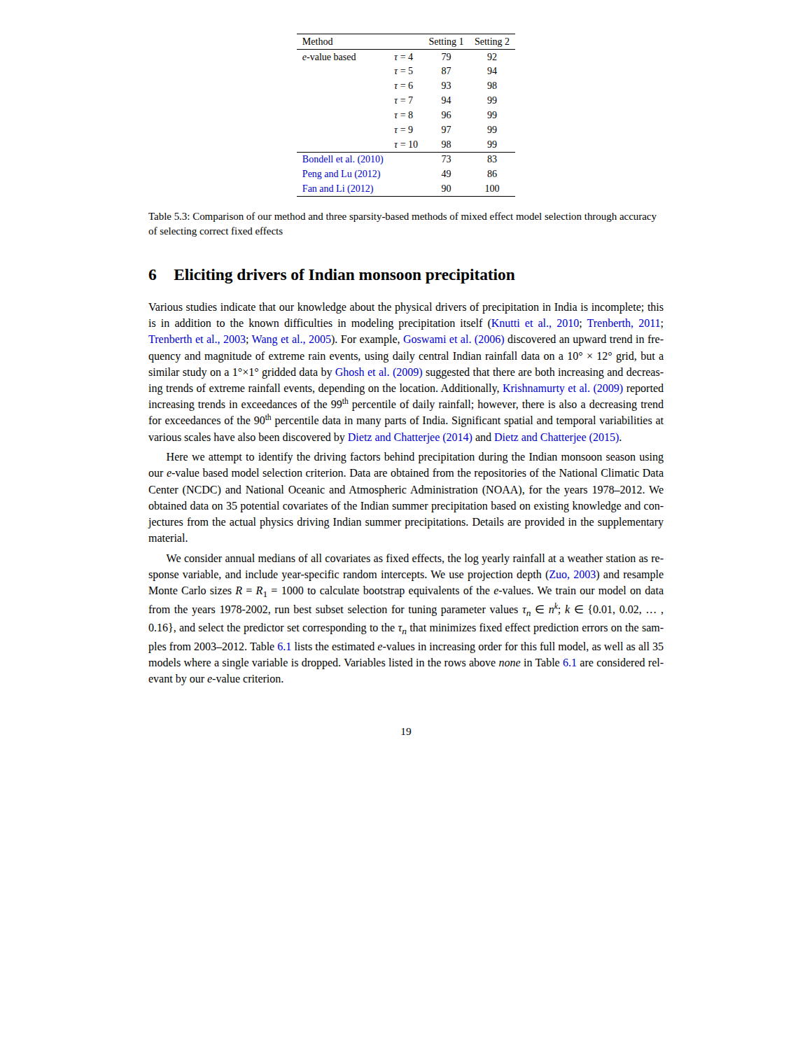| Method | | Setting 1 | Setting 2 |
| --- | --- | --- | --- |
| e -value based | τ = 4 | 79 | 92 |
| | τ = 5 | 87 | 94 |
| | τ = 6 | 93 | 98 |
| | τ = 7 | 94 | 99 |
| | τ = 8 | 96 | 99 |
| | τ = 9 | 97 | 99 |
| | τ = 10 | 98 | 99 |
| Bondell et al. (2010) | | 73 | 83 |
| Peng and Lu (2012) | | 49 | 86 |
| Fan and Li (2012) | | 90 | 100 |
Table 5.3: Comparison of our method and three sparsity-based methods of mixed effect model selection through accuracy of selecting correct fixed effects
6 Eliciting drivers of Indian monsoon precipitation
Various studies indicate that our knowledge about the physical drivers of precipitation in India is incomplete; this is in addition to the known difficulties in modeling precipitation itself (Knutti et al., 2010; Trenberth, 2011; Trenberth et al., 2003; Wang et al., 2005). For example, Goswami et al. (2006) discovered an upward trend in frequency and magnitude of extreme rain events, using daily central Indian rainfall data on a 10° × 12° grid, but a similar study on a 1°×1° gridded data by Ghosh et al. (2009) suggested that there are both increasing and decreasing trends of extreme rainfall events, depending on the location. Additionally, Krishnamurty et al. (2009) reported increasing trends in exceedances of the 99th percentile of daily rainfall; however, there is also a decreasing trend for exceedances of the 90th percentile data in many parts of India. Significant spatial and temporal variabilities at various scales have also been discovered by Dietz and Chatterjee (2014) and Dietz and Chatterjee (2015).
Here we attempt to identify the driving factors behind precipitation during the Indian monsoon season using our e-value based model selection criterion. Data are obtained from the repositories of the National Climatic Data Center (NCDC) and National Oceanic and Atmospheric Administration (NOAA), for the years 1978–2012. We obtained data on 35 potential covariates of the Indian summer precipitation based on existing knowledge and conjectures from the actual physics driving Indian summer precipitations. Details are provided in the supplementary material.
We consider annual medians of all covariates as fixed effects, the log yearly rainfall at a weather station as response variable, and include year-specific random intercepts. We use projection depth (Zuo, 2003) and resample Monte Carlo sizes R = R1 = 1000 to calculate bootstrap equivalents of the e-values. We train our model on data from the years 1978-2002, run best subset selection for tuning parameter values τn ∈ nk; k ∈ {0.01, 0.02, … , 0.16}, and select the predictor set corresponding to the τn that minimizes fixed effect prediction errors on the samples from 2003–2012. Table 6.1 lists the estimated e-values in increasing order for this full model, as well as all 35 models where a single variable is dropped. Variables listed in the rows above none in Table 6.1 are considered relevant by our e-value criterion.
19